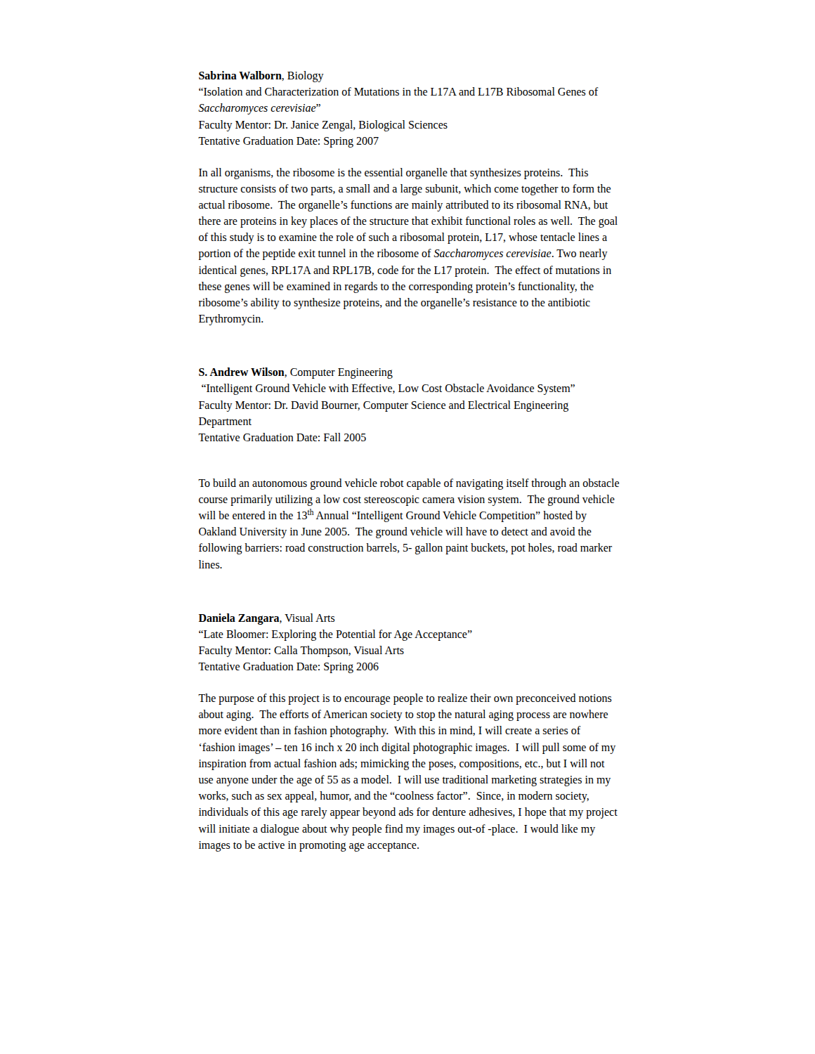Sabrina Walborn, Biology
“Isolation and Characterization of Mutations in the L17A and L17B Ribosomal Genes of Saccharomyces cerevisiae”
Faculty Mentor: Dr. Janice Zengal, Biological Sciences
Tentative Graduation Date: Spring 2007
In all organisms, the ribosome is the essential organelle that synthesizes proteins. This structure consists of two parts, a small and a large subunit, which come together to form the actual ribosome. The organelle’s functions are mainly attributed to its ribosomal RNA, but there are proteins in key places of the structure that exhibit functional roles as well. The goal of this study is to examine the role of such a ribosomal protein, L17, whose tentacle lines a portion of the peptide exit tunnel in the ribosome of Saccharomyces cerevisiae. Two nearly identical genes, RPL17A and RPL17B, code for the L17 protein. The effect of mutations in these genes will be examined in regards to the corresponding protein’s functionality, the ribosome’s ability to synthesize proteins, and the organelle’s resistance to the antibiotic Erythromycin.
S. Andrew Wilson, Computer Engineering
“Intelligent Ground Vehicle with Effective, Low Cost Obstacle Avoidance System”
Faculty Mentor: Dr. David Bourner, Computer Science and Electrical Engineering Department
Tentative Graduation Date: Fall 2005
To build an autonomous ground vehicle robot capable of navigating itself through an obstacle course primarily utilizing a low cost stereoscopic camera vision system. The ground vehicle will be entered in the 13th Annual “Intelligent Ground Vehicle Competition” hosted by Oakland University in June 2005. The ground vehicle will have to detect and avoid the following barriers: road construction barrels, 5- gallon paint buckets, pot holes, road marker lines.
Daniela Zangara, Visual Arts
“Late Bloomer: Exploring the Potential for Age Acceptance”
Faculty Mentor: Calla Thompson, Visual Arts
Tentative Graduation Date: Spring 2006
The purpose of this project is to encourage people to realize their own preconceived notions about aging. The efforts of American society to stop the natural aging process are nowhere more evident than in fashion photography. With this in mind, I will create a series of ‘fashion images’ – ten 16 inch x 20 inch digital photographic images. I will pull some of my inspiration from actual fashion ads; mimicking the poses, compositions, etc., but I will not use anyone under the age of 55 as a model. I will use traditional marketing strategies in my works, such as sex appeal, humor, and the “coolness factor”. Since, in modern society, individuals of this age rarely appear beyond ads for denture adhesives, I hope that my project will initiate a dialogue about why people find my images out-of -place. I would like my images to be active in promoting age acceptance.